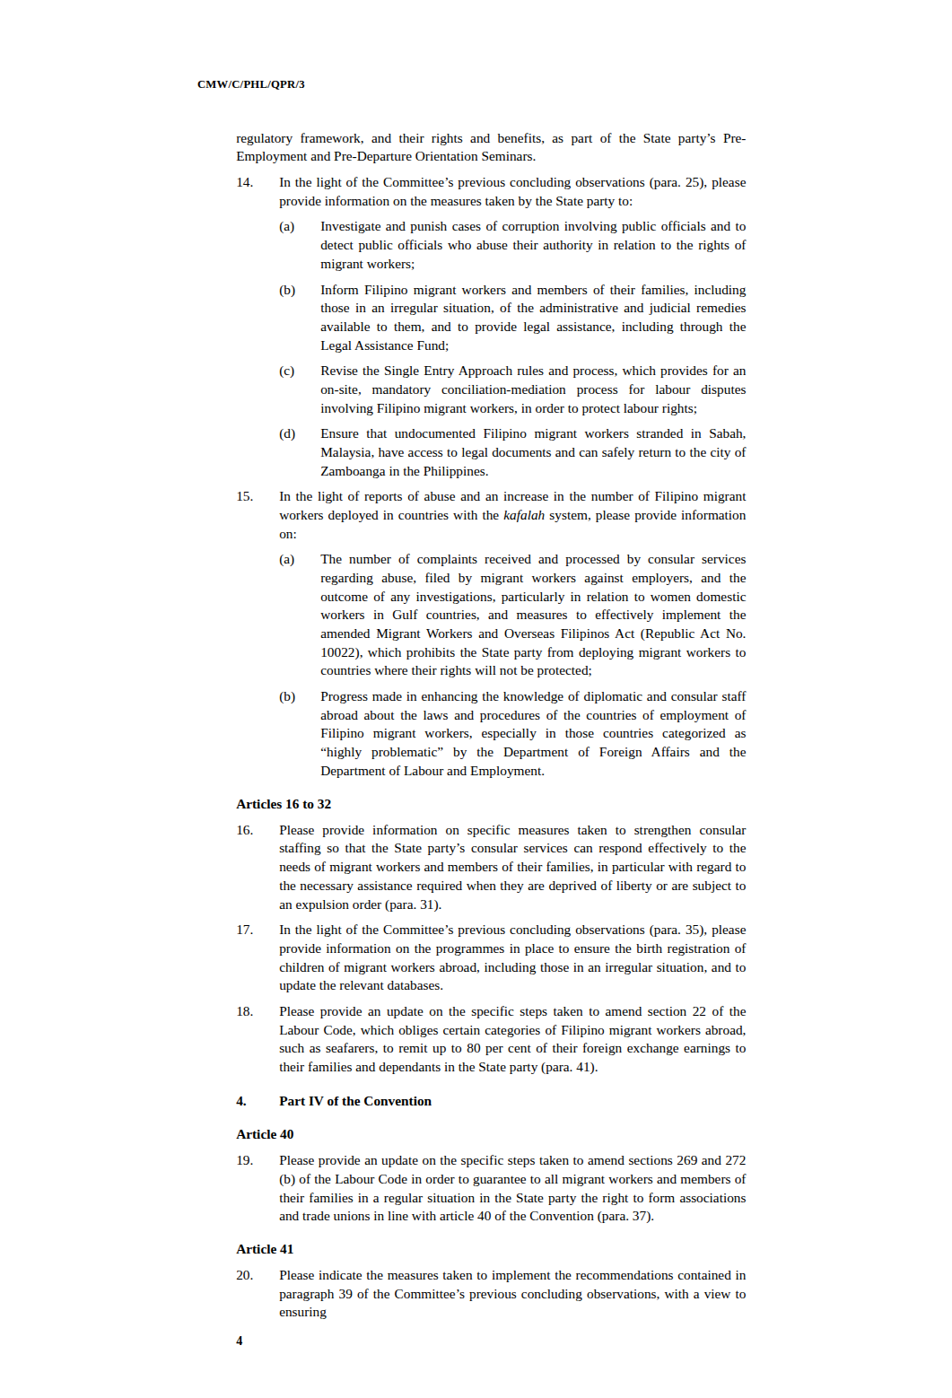CMW/C/PHL/QPR/3
regulatory framework, and their rights and benefits, as part of the State party’s Pre-Employment and Pre-Departure Orientation Seminars.
14.
In the light of the Committee’s previous concluding observations (para. 25), please provide information on the measures taken by the State party to:
(a)
Investigate and punish cases of corruption involving public officials and to detect public officials who abuse their authority in relation to the rights of migrant workers;
(b)
Inform Filipino migrant workers and members of their families, including those in an irregular situation, of the administrative and judicial remedies available to them, and to provide legal assistance, including through the Legal Assistance Fund;
(c)
Revise the Single Entry Approach rules and process, which provides for an on-site, mandatory conciliation-mediation process for labour disputes involving Filipino migrant workers, in order to protect labour rights;
(d)
Ensure that undocumented Filipino migrant workers stranded in Sabah, Malaysia, have access to legal documents and can safely return to the city of Zamboanga in the Philippines.
15.
In the light of reports of abuse and an increase in the number of Filipino migrant workers deployed in countries with the kafalah system, please provide information on:
(a)
The number of complaints received and processed by consular services regarding abuse, filed by migrant workers against employers, and the outcome of any investigations, particularly in relation to women domestic workers in Gulf countries, and measures to effectively implement the amended Migrant Workers and Overseas Filipinos Act (Republic Act No. 10022), which prohibits the State party from deploying migrant workers to countries where their rights will not be protected;
(b)
Progress made in enhancing the knowledge of diplomatic and consular staff abroad about the laws and procedures of the countries of employment of Filipino migrant workers, especially in those countries categorized as “highly problematic” by the Department of Foreign Affairs and the Department of Labour and Employment.
Articles 16 to 32
16.
Please provide information on specific measures taken to strengthen consular staffing so that the State party’s consular services can respond effectively to the needs of migrant workers and members of their families, in particular with regard to the necessary assistance required when they are deprived of liberty or are subject to an expulsion order (para. 31).
17.
In the light of the Committee’s previous concluding observations (para. 35), please provide information on the programmes in place to ensure the birth registration of children of migrant workers abroad, including those in an irregular situation, and to update the relevant databases.
18.
Please provide an update on the specific steps taken to amend section 22 of the Labour Code, which obliges certain categories of Filipino migrant workers abroad, such as seafarers, to remit up to 80 per cent of their foreign exchange earnings to their families and dependants in the State party (para. 41).
4.
Part IV of the Convention
Article 40
19.
Please provide an update on the specific steps taken to amend sections 269 and 272 (b) of the Labour Code in order to guarantee to all migrant workers and members of their families in a regular situation in the State party the right to form associations and trade unions in line with article 40 of the Convention (para. 37).
Article 41
20.
Please indicate the measures taken to implement the recommendations contained in paragraph 39 of the Committee’s previous concluding observations, with a view to ensuring
4